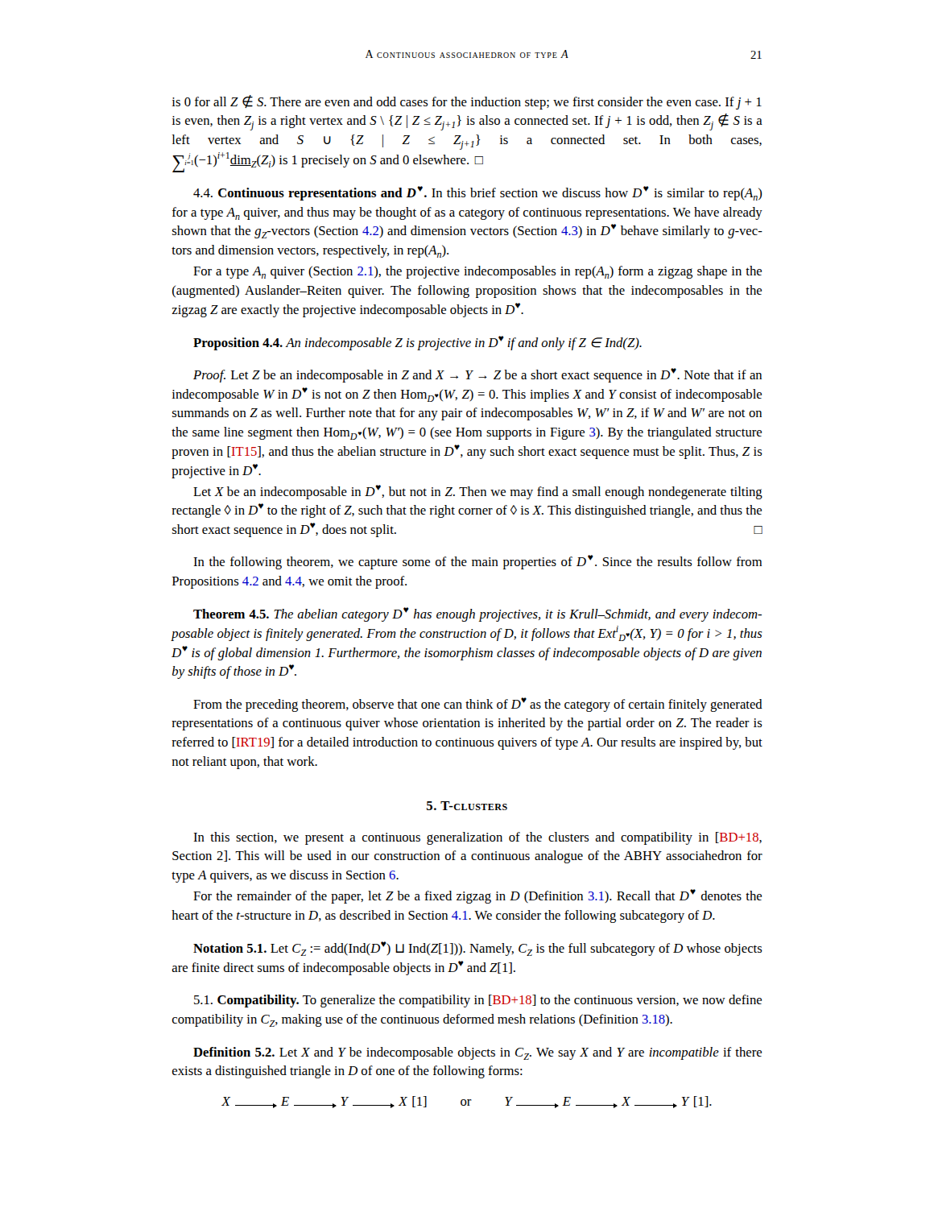A continuous associahedron of type A 21
is 0 for all Z ∉ S. There are even and odd cases for the induction step; we first consider the even case. If j + 1 is even, then Zj is a right vertex and S \ {Z | Z ≤ Zj+1} is also a connected set. If j + 1 is odd, then Zj ∉ S is a left vertex and S ∪ {Z | Z ≤ Zj+1} is a connected set. In both cases, ∑ji=1(−1)i+1dimZ(Zi) is 1 precisely on S and 0 elsewhere.
4.4. Continuous representations and D♥. In this brief section we discuss how D♥ is similar to rep(An) for a type An quiver, and thus may be thought of as a category of continuous representations. We have already shown that the gZ-vectors (Section 4.2) and dimension vectors (Section 4.3) in D♥ behave similarly to g-vectors and dimension vectors, respectively, in rep(An).
For a type An quiver (Section 2.1), the projective indecomposables in rep(An) form a zigzag shape in the (augmented) Auslander–Reiten quiver. The following proposition shows that the indecomposables in the zigzag Z are exactly the projective indecomposable objects in D♥.
Proposition 4.4. An indecomposable Z is projective in D♥ if and only if Z ∈ Ind(Z).
Proof. Let Z be an indecomposable in Z and X → Y → Z be a short exact sequence in D♥. Note that if an indecomposable W in D♥ is not on Z then HomD♥(W, Z) = 0. This implies X and Y consist of indecomposable summands on Z as well. Further note that for any pair of indecomposables W, W′ in Z, if W and W′ are not on the same line segment then HomD♥(W, W′) = 0 (see Hom supports in Figure 3). By the triangulated structure proven in [IT15], and thus the abelian structure in D♥, any such short exact sequence must be split. Thus, Z is projective in D♥.
Let X be an indecomposable in D♥, but not in Z. Then we may find a small enough nondegenerate tilting rectangle ◊ in D♥ to the right of Z, such that the right corner of ◊ is X. This distinguished triangle, and thus the short exact sequence in D♥, does not split.
In the following theorem, we capture some of the main properties of D♥. Since the results follow from Propositions 4.2 and 4.4, we omit the proof.
Theorem 4.5. The abelian category D♥ has enough projectives, it is Krull–Schmidt, and every indecomposable object is finitely generated. From the construction of D, it follows that ExtiD♥(X, Y) = 0 for i > 1, thus D♥ is of global dimension 1. Furthermore, the isomorphism classes of indecomposable objects of D are given by shifts of those in D♥.
From the preceding theorem, observe that one can think of D♥ as the category of certain finitely generated representations of a continuous quiver whose orientation is inherited by the partial order on Z. The reader is referred to [IRT19] for a detailed introduction to continuous quivers of type A. Our results are inspired by, but not reliant upon, that work.
5. T-clusters
In this section, we present a continuous generalization of the clusters and compatibility in [BD+18, Section 2]. This will be used in our construction of a continuous analogue of the ABHY associahedron for type A quivers, as we discuss in Section 6.
For the remainder of the paper, let Z be a fixed zigzag in D (Definition 3.1). Recall that D♥ denotes the heart of the t-structure in D, as described in Section 4.1. We consider the following subcategory of D.
Notation 5.1. Let CZ := add(Ind(D♥) ⊔ Ind(Z[1])). Namely, CZ is the full subcategory of D whose objects are finite direct sums of indecomposable objects in D♥ and Z[1].
5.1. Compatibility. To generalize the compatibility in [BD+18] to the continuous version, we now define compatibility in CZ, making use of the continuous deformed mesh relations (Definition 3.18).
Definition 5.2. Let X and Y be indecomposable objects in CZ. We say X and Y are incompatible if there exists a distinguished triangle in D of one of the following forms:
X E Y X[1] or Y E X Y[1].